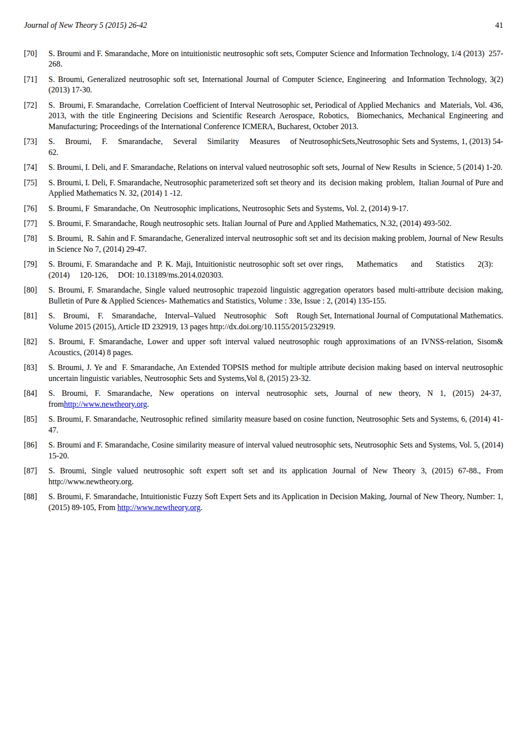Journal of New Theory 5 (2015) 26-42 41
[70] S. Broumi and F. Smarandache, More on intuitionistic neutrosophic soft sets, Computer Science and Information Technology, 1/4 (2013) 257-268.
[71] S. Broumi, Generalized neutrosophic soft set, International Journal of Computer Science, Engineering and Information Technology, 3(2) (2013) 17-30.
[72] S. Broumi, F. Smarandache, Correlation Coefficient of Interval Neutrosophic set, Periodical of Applied Mechanics and Materials, Vol. 436, 2013, with the title Engineering Decisions and Scientific Research Aerospace, Robotics, Biomechanics, Mechanical Engineering and Manufacturing; Proceedings of the International Conference ICMERA, Bucharest, October 2013.
[73] S. Broumi, F. Smarandache, Several Similarity Measures of NeutrosophicSets,Neutrosophic Sets and Systems, 1, (2013) 54-62.
[74] S. Broumi, I. Deli, and F. Smarandache, Relations on interval valued neutrosophic soft sets, Journal of New Results in Science, 5 (2014) 1-20.
[75] S. Broumi, I. Deli, F. Smarandache, Neutrosophic parameterized soft set theory and its decision making problem, Italian Journal of Pure and Applied Mathematics N. 32, (2014) 1 -12.
[76] S. Broumi, F Smarandache, On Neutrosophic implications, Neutrosophic Sets and Systems, Vol. 2, (2014) 9-17.
[77] S. Broumi, F. Smarandache, Rough neutrosophic sets. Italian Journal of Pure and Applied Mathematics, N.32, (2014) 493-502.
[78] S. Broumi, R. Sahin and F. Smarandache, Generalized interval neutrosophic soft set and its decision making problem, Journal of New Results in Science No 7, (2014) 29-47.
[79] S. Broumi, F. Smarandache and P. K. Maji, Intuitionistic neutrosophic soft set over rings, Mathematics and Statistics 2(3): (2014) 120-126, DOI: 10.13189/ms.2014.020303.
[80] S. Broumi, F. Smarandache, Single valued neutrosophic trapezoid linguistic aggregation operators based multi-attribute decision making, Bulletin of Pure & Applied Sciences- Mathematics and Statistics, Volume : 33e, Issue : 2, (2014) 135-155.
[81] S. Broumi, F. Smarandache, Interval–Valued Neutrosophic Soft Rough Set, International Journal of Computational Mathematics. Volume 2015 (2015), Article ID 232919, 13 pages http://dx.doi.org/10.1155/2015/232919.
[82] S. Broumi, F. Smarandache, Lower and upper soft interval valued neutrosophic rough approximations of an IVNSS-relation, Sisom& Acoustics, (2014) 8 pages.
[83] S. Broumi, J. Ye and F. Smarandache, An Extended TOPSIS method for multiple attribute decision making based on interval neutrosophic uncertain linguistic variables, Neutrosophic Sets and Systems,Vol 8, (2015) 23-32.
[84] S. Broumi, F. Smarandache, New operations on interval neutrosophic sets, Journal of new theory, N 1, (2015) 24-37, fromhttp://www.newtheory.org.
[85] S. Broumi, F. Smarandache, Neutrosophic refined similarity measure based on cosine function, Neutrosophic Sets and Systems, 6, (2014) 41-47.
[86] S. Broumi and F. Smarandache, Cosine similarity measure of interval valued neutrosophic sets, Neutrosophic Sets and Systems, Vol. 5, (2014) 15-20.
[87] S. Broumi, Single valued neutrosophic soft expert soft set and its application Journal of New Theory 3, (2015) 67-88., From http://www.newtheory.org.
[88] S. Broumi, F. Smarandache, Intuitionistic Fuzzy Soft Expert Sets and its Application in Decision Making, Journal of New Theory, Number: 1, (2015) 89-105, From http://www.newtheory.org.